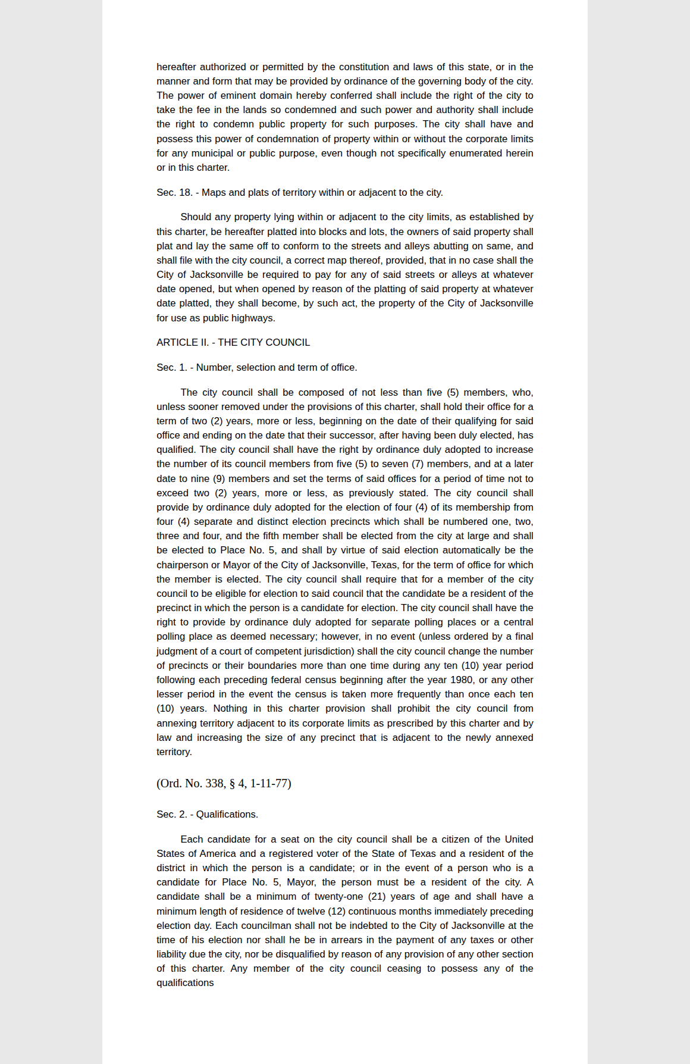hereafter authorized or permitted by the constitution and laws of this state, or in the manner and form that may be provided by ordinance of the governing body of the city. The power of eminent domain hereby conferred shall include the right of the city to take the fee in the lands so condemned and such power and authority shall include the right to condemn public property for such purposes. The city shall have and possess this power of condemnation of property within or without the corporate limits for any municipal or public purpose, even though not specifically enumerated herein or in this charter.
Sec. 18. - Maps and plats of territory within or adjacent to the city.
Should any property lying within or adjacent to the city limits, as established by this charter, be hereafter platted into blocks and lots, the owners of said property shall plat and lay the same off to conform to the streets and alleys abutting on same, and shall file with the city council, a correct map thereof, provided, that in no case shall the City of Jacksonville be required to pay for any of said streets or alleys at whatever date opened, but when opened by reason of the platting of said property at whatever date platted, they shall become, by such act, the property of the City of Jacksonville for use as public highways.
ARTICLE II. - THE CITY COUNCIL
Sec. 1. - Number, selection and term of office.
The city council shall be composed of not less than five (5) members, who, unless sooner removed under the provisions of this charter, shall hold their office for a term of two (2) years, more or less, beginning on the date of their qualifying for said office and ending on the date that their successor, after having been duly elected, has qualified. The city council shall have the right by ordinance duly adopted to increase the number of its council members from five (5) to seven (7) members, and at a later date to nine (9) members and set the terms of said offices for a period of time not to exceed two (2) years, more or less, as previously stated. The city council shall provide by ordinance duly adopted for the election of four (4) of its membership from four (4) separate and distinct election precincts which shall be numbered one, two, three and four, and the fifth member shall be elected from the city at large and shall be elected to Place No. 5, and shall by virtue of said election automatically be the chairperson or Mayor of the City of Jacksonville, Texas, for the term of office for which the member is elected. The city council shall require that for a member of the city council to be eligible for election to said council that the candidate be a resident of the precinct in which the person is a candidate for election. The city council shall have the right to provide by ordinance duly adopted for separate polling places or a central polling place as deemed necessary; however, in no event (unless ordered by a final judgment of a court of competent jurisdiction) shall the city council change the number of precincts or their boundaries more than one time during any ten (10) year period following each preceding federal census beginning after the year 1980, or any other lesser period in the event the census is taken more frequently than once each ten (10) years. Nothing in this charter provision shall prohibit the city council from annexing territory adjacent to its corporate limits as prescribed by this charter and by law and increasing the size of any precinct that is adjacent to the newly annexed territory.
(Ord. No. 338, § 4, 1-11-77)
Sec. 2. - Qualifications.
Each candidate for a seat on the city council shall be a citizen of the United States of America and a registered voter of the State of Texas and a resident of the district in which the person is a candidate; or in the event of a person who is a candidate for Place No. 5, Mayor, the person must be a resident of the city. A candidate shall be a minimum of twenty-one (21) years of age and shall have a minimum length of residence of twelve (12) continuous months immediately preceding election day. Each councilman shall not be indebted to the City of Jacksonville at the time of his election nor shall he be in arrears in the payment of any taxes or other liability due the city, nor be disqualified by reason of any provision of any other section of this charter. Any member of the city council ceasing to possess any of the qualifications